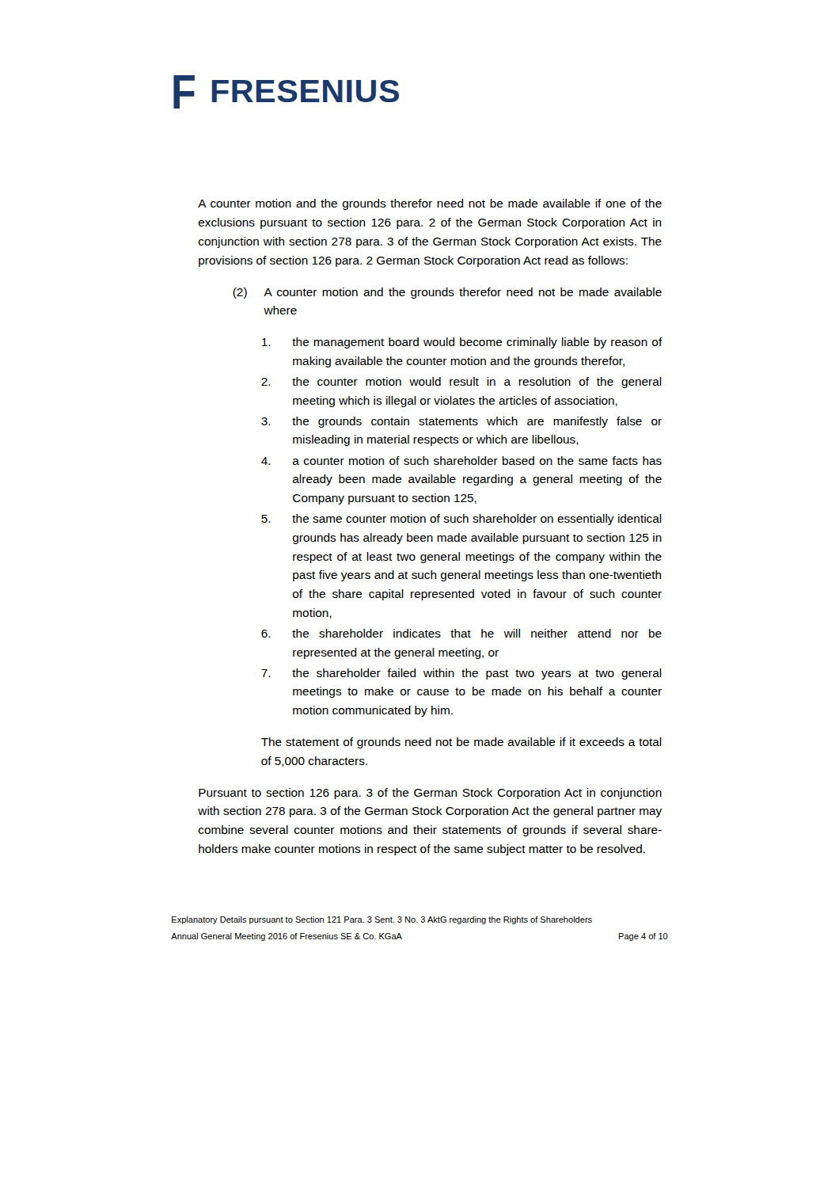F FRESENIUS
A counter motion and the grounds therefor need not be made available if one of the exclusions pursuant to section 126 para. 2 of the German Stock Corporation Act in conjunction with section 278 para. 3 of the German Stock Corporation Act exists. The provisions of section 126 para. 2 German Stock Corporation Act read as follows:
(2)
A counter motion and the grounds therefor need not be made available where
1. the management board would become criminally liable by reason of making available the counter motion and the grounds therefor,
2. the counter motion would result in a resolution of the general meeting which is illegal or violates the articles of association,
3. the grounds contain statements which are manifestly false or misleading in material respects or which are libellous,
4. a counter motion of such shareholder based on the same facts has already been made available regarding a general meeting of the Company pursuant to section 125,
5. the same counter motion of such shareholder on essentially identical grounds has already been made available pursuant to section 125 in respect of at least two general meetings of the company within the past five years and at such general meetings less than one-twentieth of the share capital represented voted in favour of such counter motion,
6. the shareholder indicates that he will neither attend nor be represented at the general meeting, or
7. the shareholder failed within the past two years at two general meetings to make or cause to be made on his behalf a counter motion communicated by him.
The statement of grounds need not be made available if it exceeds a total of 5,000 characters.
Pursuant to section 126 para. 3 of the German Stock Corporation Act in conjunction with section 278 para. 3 of the German Stock Corporation Act the general partner may combine several counter motions and their statements of grounds if several shareholders make counter motions in respect of the same subject matter to be resolved.
Explanatory Details pursuant to Section 121 Para. 3 Sent. 3 No. 3 AktG regarding the Rights of Shareholders
Annual General Meeting 2016 of Fresenius SE & Co. KGaA Page 4 of 10